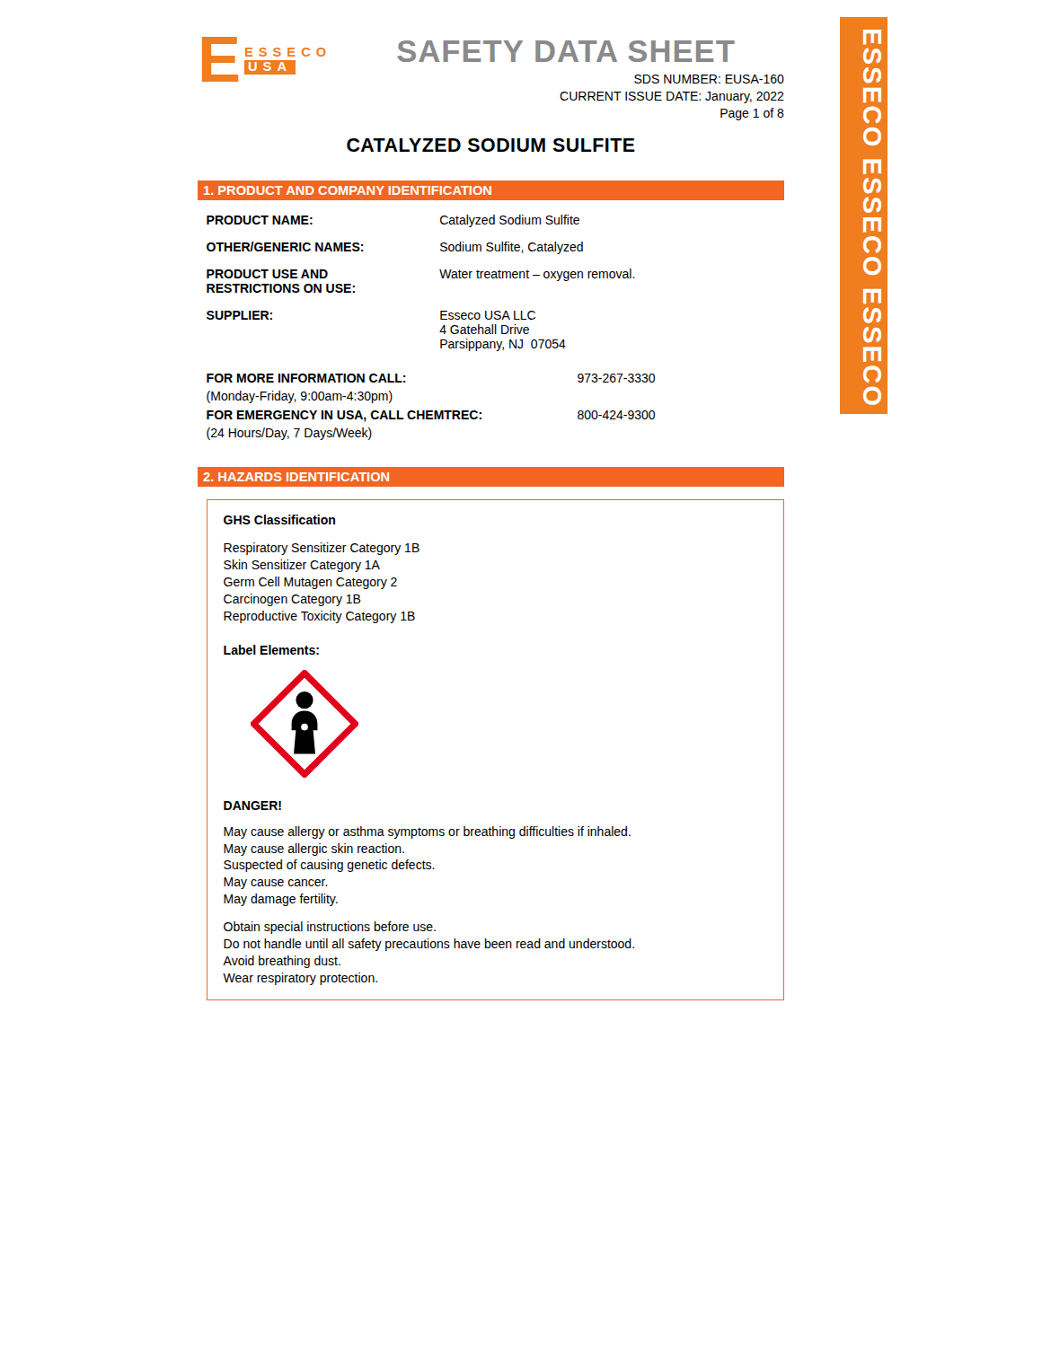ESSECO ESSECO ESSECO
E
ESSECO
USA
SAFETY DATA SHEET
SDS NUMBER: EUSA-160
CURRENT ISSUE DATE: January, 2022
Page 1 of 8
CATALYZED SODIUM SULFITE
1. PRODUCT AND COMPANY IDENTIFICATION
| PRODUCT NAME: | Catalyzed Sodium Sulfite |
| OTHER/GENERIC NAMES: | Sodium Sulfite, Catalyzed |
| PRODUCT USE AND RESTRICTIONS ON USE: | Water treatment – oxygen removal. |
| SUPPLIER: | Esseco USA LLC 4 Gatehall Drive Parsippany, NJ 07054 |
FOR MORE INFORMATION CALL: 973-267-3330
(Monday-Friday, 9:00am-4:30pm)
FOR EMERGENCY IN USA, CALL CHEMTREC: 800-424-9300
(24 Hours/Day, 7 Days/Week)
2. HAZARDS IDENTIFICATION
GHS Classification
Respiratory Sensitizer Category 1B
Skin Sensitizer Category 1A
Germ Cell Mutagen Category 2
Carcinogen Category 1B
Reproductive Toxicity Category 1B
Label Elements:
DANGER!
May cause allergy or asthma symptoms or breathing difficulties if inhaled.
May cause allergic skin reaction.
Suspected of causing genetic defects.
May cause cancer.
May damage fertility.
Obtain special instructions before use.
Do not handle until all safety precautions have been read and understood.
Avoid breathing dust.
Wear respiratory protection.